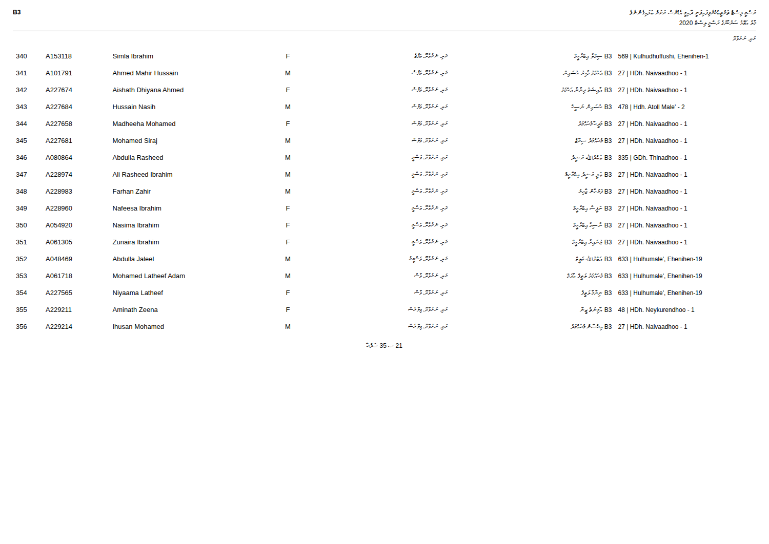B3
ރަސްމީ ލިސްޓް ތަރުތީބުކުރެވިފައިވަނީ ދާއިމީ އެޑްރެސް ރަށަށް ބަލައިގެންނެވެ
މާލެ އަތޮޅު ސަރުކާރުގެ ރަސްމީ ލިސްޓް 2020
ރަދި. ނަރުވާދޫ
| 340 | A153118 | Simla Ibrahim | F | ރަދި. ނަރުވާދޫ، ވަލްޖެ | B3 ސިމްލާ އިބްރާހީމް | 569 / Kulhudhuffushi, Ehenihen-1 |
| 341 | A101791 | Ahmed Mahir Hussain | M | ރަދި. ނަރުވާދޫ، ވަލްސް | B3 އަޙްމަދު މާހިރު ޙުސައިން | 27 / HDh. Naivaadhoo - 1 |
| 342 | A227674 | Aishath Dhiyana Ahmed | F | ރަދި. ނަރުވާދޫ، ވަލްސް | B3 އާއިޝަތު ދިޔާނާ އަޙްމަދު | 27 / HDh. Naivaadhoo - 1 |
| 343 | A227684 | Hussain Nasih | M | ރަދި. ނަރުވާދޫ، ވަލްސް | B3 ޙުސައިން ނަސީހް | 478 / Hdh. Atoll Male' - 2 |
| 344 | A227658 | Madheeha Mohamed | F | ރަދި. ނަރުވާދޫ، ވަލްސް | B3 މަދީޙާ މުޙައްމަދު | 27 / HDh. Naivaadhoo - 1 |
| 345 | A227681 | Mohamed Siraj | M | ރަދި. ނަރުވާދޫ، ވަލްސް | B3 މުޙައްމަދު ސިރާޖް | 27 / HDh. Naivaadhoo - 1 |
| 346 | A080864 | Abdulla Rasheed | M | ރަދި. ނަރުވާދޫ، ވަސްމީ | B3 ޢަބްދުﷲ ރަޝީދު | 335 / GDh. Thinadhoo - 1 |
| 347 | A228974 | Ali Rasheed Ibrahim | M | ރަދި. ނަރުވާދޫ، ވަސްމީ | B3 ޢަލީ ރަޝީދު އިބްރާހީމް | 27 / HDh. Naivaadhoo - 1 |
| 348 | A228983 | Farhan Zahir | M | ރަދި. ނަރުވާދޫ، ވަސްމީ | B3 ފަރުހާން ޒާހިރު | 27 / HDh. Naivaadhoo - 1 |
| 349 | A228960 | Nafeesa Ibrahim | F | ރަދި. ނަރުވާދޫ، ވަސްމީ | B3 ނަފީސާ އިބްރާހީމް | 27 / HDh. Naivaadhoo - 1 |
| 350 | A054920 | Nasima Ibrahim | F | ރަދި. ނަރުވާދޫ، ވަސްމީ | B3 ނާސިމާ އިބްރާހީމް | 27 / HDh. Naivaadhoo - 1 |
| 351 | A061305 | Zunaira Ibrahim | F | ރަދި. ނަރުވާދޫ، ވަސްމީ | B3 ޒުނައިރާ އިބްރާހީމް | 27 / HDh. Naivaadhoo - 1 |
| 352 | A048469 | Abdulla Jaleel | M | ރަދި. ނަރުވާދޫ، ވަސްމީރު | B3 ޢަބްދުﷲ ޖަލީލް | 633 / Hulhumale', Ehenihen-19 |
| 353 | A061718 | Mohamed Latheef Adam | M | ރަދި. ނަރުވާދޫ، ވާސް | B3 މުޙައްމަދު ލަތީފް އާދަމް | 633 / Hulhumale', Ehenihen-19 |
| 354 | A227565 | Niyaama Latheef | F | ރަދި. ނަރުވާދޫ، ވާސް | B3 ނިޔާމާ ލަތީފް | 633 / Hulhumale', Ehenihen-19 |
| 355 | A229211 | Aminath Zeena | F | ރަދި. ނަރުވާދޫ، ވިލާރެސް | B3 އާމިނަތު ޒީނާ | 48 / HDh. Neykurendhoo - 1 |
| 356 | A229214 | Ihusan Mohamed | M | ރަދި. ނަރުވާދޫ، ވިލާރެސް | B3 އިޙްސާން މުޙައްމަދު | 27 / HDh. Naivaadhoo - 1 |
21 ޞ 35 ޞަފްޙާ